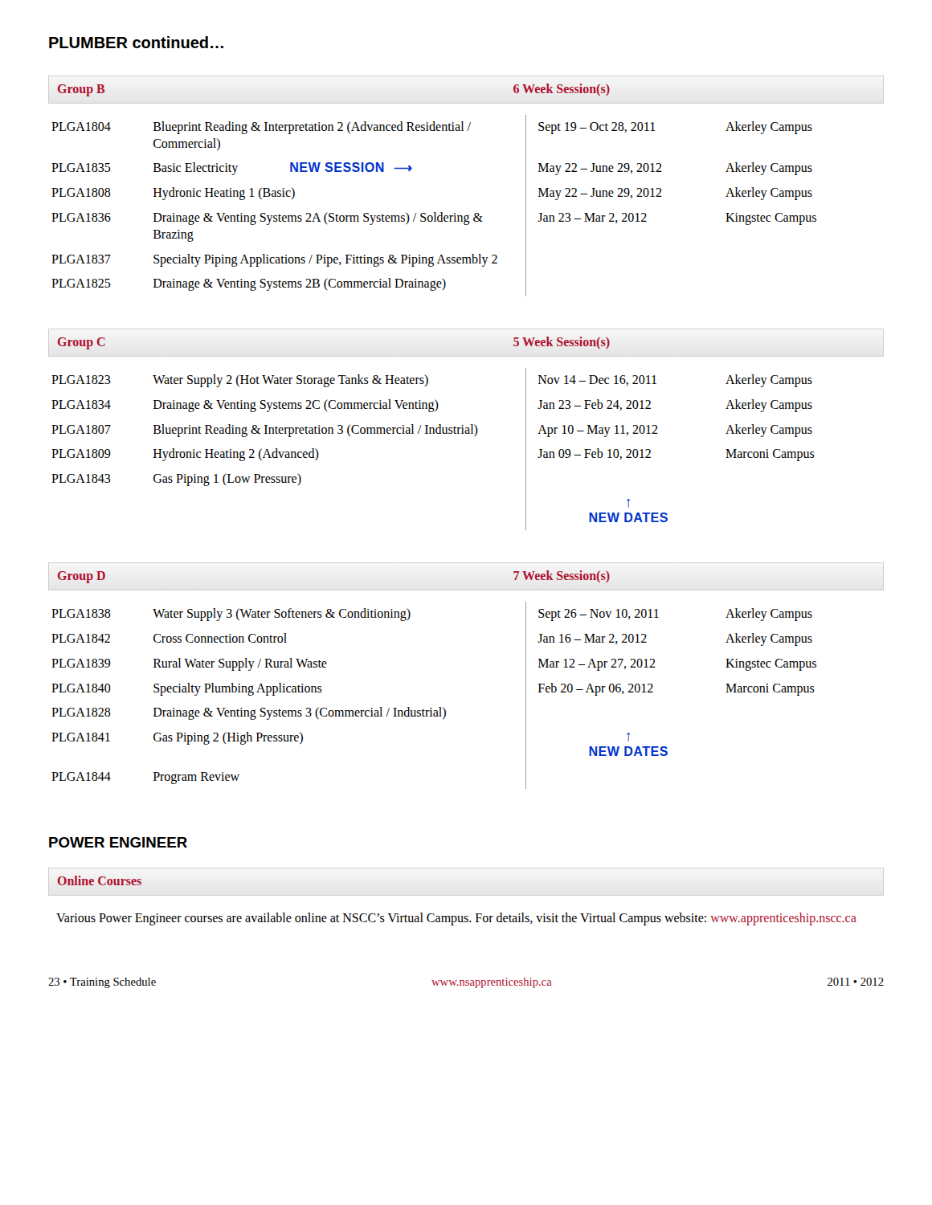PLUMBER continued…
Group B 6 Week Session(s)
| PLGA1804 | Blueprint Reading & Interpretation 2 (Advanced Residential / Commercial) | Sept 19 – Oct 28, 2011 | Akerley Campus |
| PLGA1835 | Basic Electricity NEW SESSION ⟶ | May 22 – June 29, 2012 | Akerley Campus |
| PLGA1808 | Hydronic Heating 1 (Basic) | May 22 – June 29, 2012 | Akerley Campus |
| PLGA1836 | Drainage & Venting Systems 2A (Storm Systems) / Soldering & Brazing | Jan 23 – Mar 2, 2012 | Kingstec Campus |
| PLGA1837 | Specialty Piping Applications / Pipe, Fittings & Piping Assembly 2 | | |
| PLGA1825 | Drainage & Venting Systems 2B (Commercial Drainage) | | |
Group C 5 Week Session(s)
| PLGA1823 | Water Supply 2 (Hot Water Storage Tanks & Heaters) | Nov 14 – Dec 16, 2011 | Akerley Campus |
| PLGA1834 | Drainage & Venting Systems 2C (Commercial Venting) | Jan 23 – Feb 24, 2012 | Akerley Campus |
| PLGA1807 | Blueprint Reading & Interpretation 3 (Commercial / Industrial) | Apr 10 – May 11, 2012 | Akerley Campus |
| PLGA1809 | Hydronic Heating 2 (Advanced) | Jan 09 – Feb 10, 2012 | Marconi Campus |
| PLGA1843 | Gas Piping 1 (Low Pressure) | | |
| | | ↑ NEW DATES | |
Group D 7 Week Session(s)
| PLGA1838 | Water Supply 3 (Water Softeners & Conditioning) | Sept 26 – Nov 10, 2011 | Akerley Campus |
| PLGA1842 | Cross Connection Control | Jan 16 – Mar 2, 2012 | Akerley Campus |
| PLGA1839 | Rural Water Supply / Rural Waste | Mar 12 – Apr 27, 2012 | Kingstec Campus |
| PLGA1840 | Specialty Plumbing Applications | Feb 20 – Apr 06, 2012 | Marconi Campus |
| PLGA1828 | Drainage & Venting Systems 3 (Commercial / Industrial) | | |
| PLGA1841 | Gas Piping 2 (High Pressure) | ↑ NEW DATES | |
| PLGA1844 | Program Review | | |
POWER ENGINEER
Online Courses
Various Power Engineer courses are available online at NSCC’s Virtual Campus. For details, visit the Virtual Campus website: www.apprenticeship.nscc.ca
23 • Training Schedule www.nsapprenticeship.ca 2011 • 2012